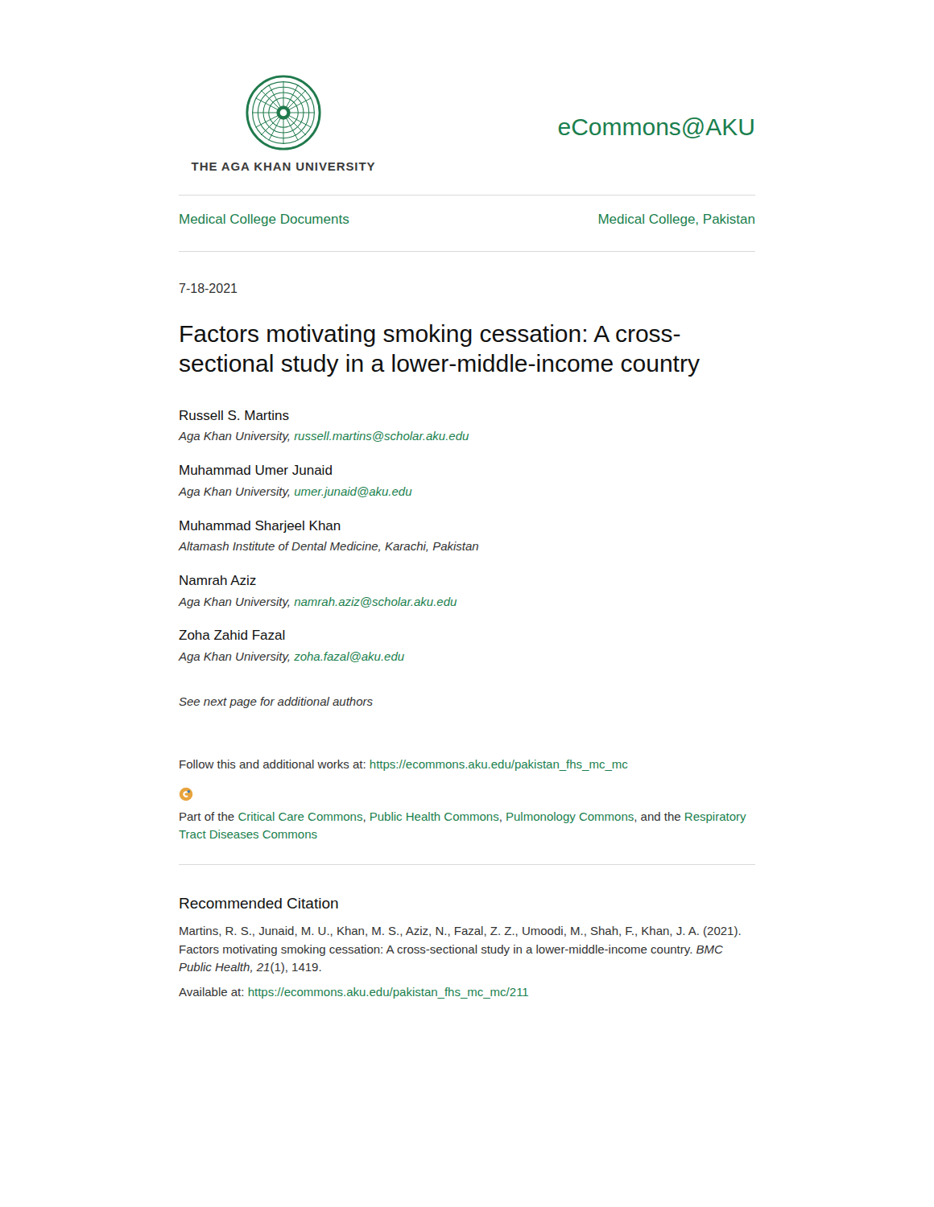The Aga Khan University
eCommons@AKU
Medical College Documents
Medical College, Pakistan
7-18-2021
Factors motivating smoking cessation: A cross-sectional study in a lower-middle-income country
Russell S. Martins
Aga Khan University, russell.martins@scholar.aku.edu
Muhammad Umer Junaid
Aga Khan University, umer.junaid@aku.edu
Muhammad Sharjeel Khan
Altamash Institute of Dental Medicine, Karachi, Pakistan
Namrah Aziz
Aga Khan University, namrah.aziz@scholar.aku.edu
Zoha Zahid Fazal
Aga Khan University, zoha.fazal@aku.edu
See next page for additional authors
Follow this and additional works at: https://ecommons.aku.edu/pakistan_fhs_mc_mc
Part of the Critical Care Commons, Public Health Commons, Pulmonology Commons, and the Respiratory Tract Diseases Commons
Recommended Citation
Martins, R. S., Junaid, M. U., Khan, M. S., Aziz, N., Fazal, Z. Z., Umoodi, M., Shah, F., Khan, J. A. (2021). Factors motivating smoking cessation: A cross-sectional study in a lower-middle-income country. BMC Public Health, 21(1), 1419.
Available at: https://ecommons.aku.edu/pakistan_fhs_mc_mc/211